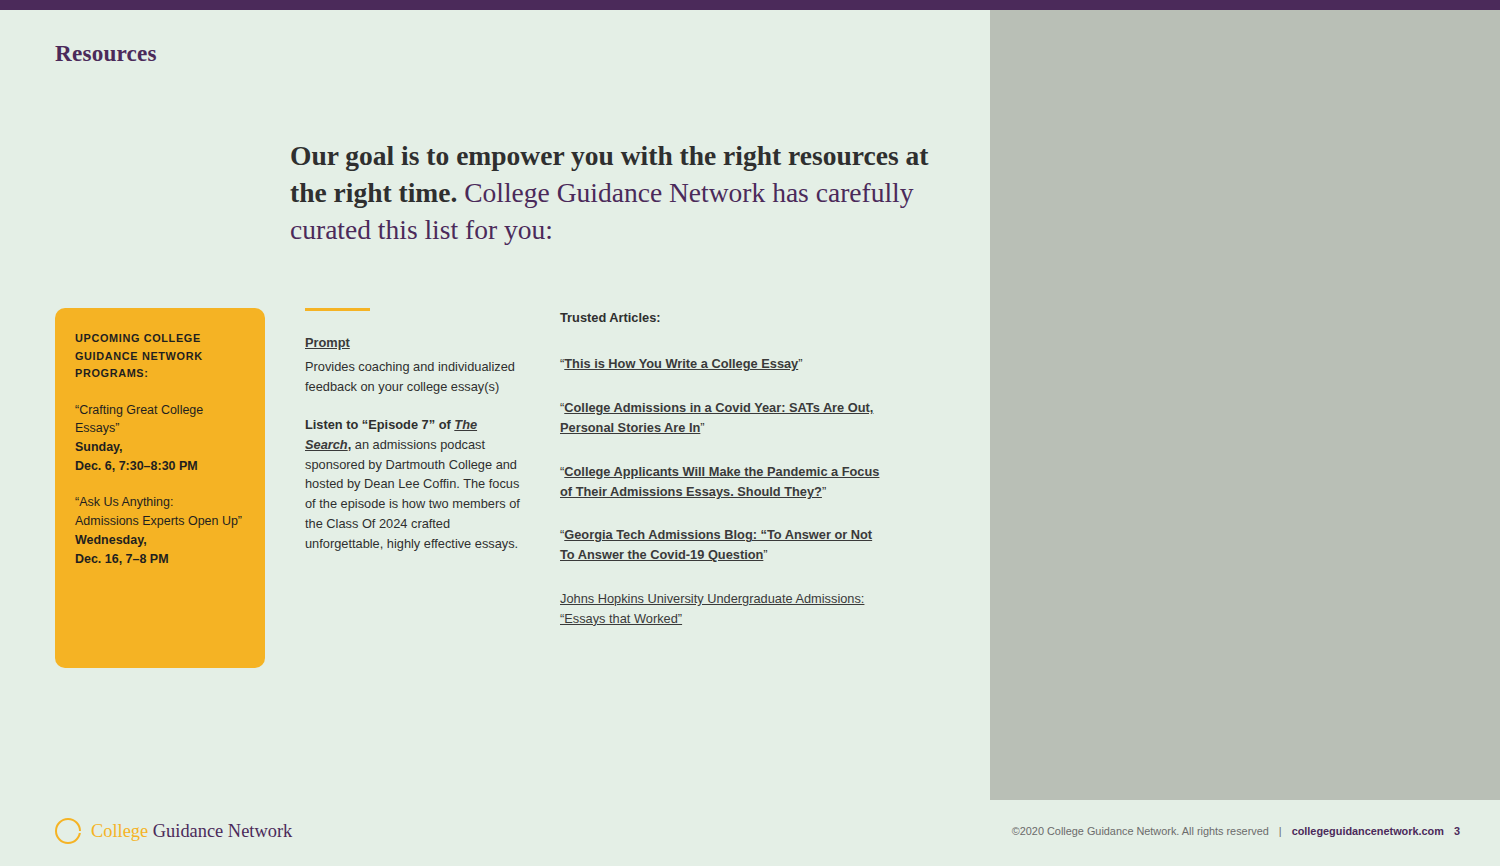Resources
Our goal is to empower you with the right resources at the right time. College Guidance Network has carefully curated this list for you:
Upcoming College Guidance Network Programs:
“Crafting Great College Essays” Sunday,
Dec. 6, 7:30–8:30 PM
“Ask Us Anything:
Admissions Experts Open Up” Wednesday,
Dec. 16, 7–8 PM
Prompt
Provides coaching and individualized feedback on your college essay(s)
Listen to “Episode 7” of The Search, an admissions podcast sponsored by Dartmouth College and hosted by Dean Lee Coffin. The focus of the episode is how two members of the Class Of 2024 crafted unforgettable, highly effective essays.
Trusted Articles:
“This is How You Write a College Essay”
“College Admissions in a Covid Year: SATs Are Out, Personal Stories Are In”
“College Applicants Will Make the Pandemic a Focus of Their Admissions Essays. Should They?”
“Georgia Tech Admissions Blog: “To Answer or Not To Answer the Covid-19 Question”
Johns Hopkins University Undergraduate Admissions: “Essays that Worked”
College Guidance Network
©2020 College Guidance Network. All rights reserved | collegeguidancenetwork.com 3